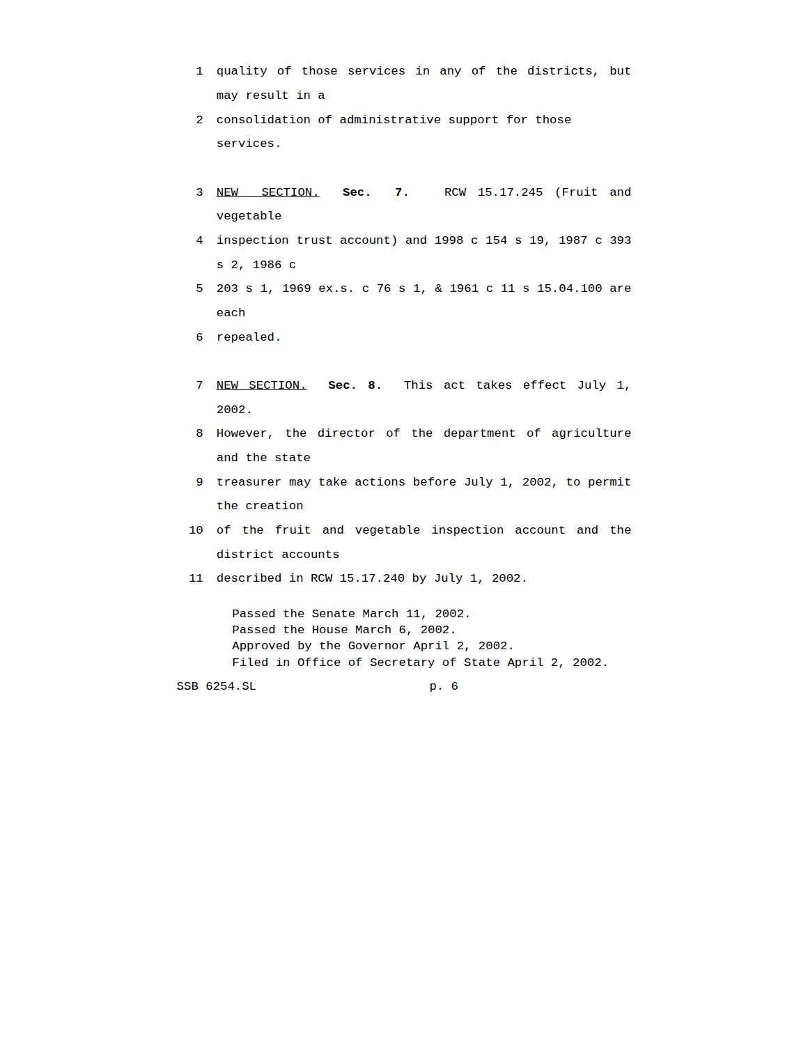1 quality of those services in any of the districts, but may result in a
2 consolidation of administrative support for those services.
3 NEW SECTION. Sec. 7. RCW 15.17.245 (Fruit and vegetable
4 inspection trust account) and 1998 c 154 s 19, 1987 c 393 s 2, 1986 c
5203 s 1, 1969 ex.s. c 76 s 1, & 1961 c 11 s 15.04.100 are each
6 repealed.
7 NEW SECTION. Sec. 8. This act takes effect July 1, 2002.
8 However, the director of the department of agriculture and the state
9 treasurer may take actions before July 1, 2002, to permit the creation
10 of the fruit and vegetable inspection account and the district accounts
11 described in RCW 15.17.240 by July 1, 2002.
Passed the Senate March 11, 2002.
Passed the House March 6, 2002.
Approved by the Governor April 2, 2002.
Filed in Office of Secretary of State April 2, 2002.
SSB 6254.SL p. 6